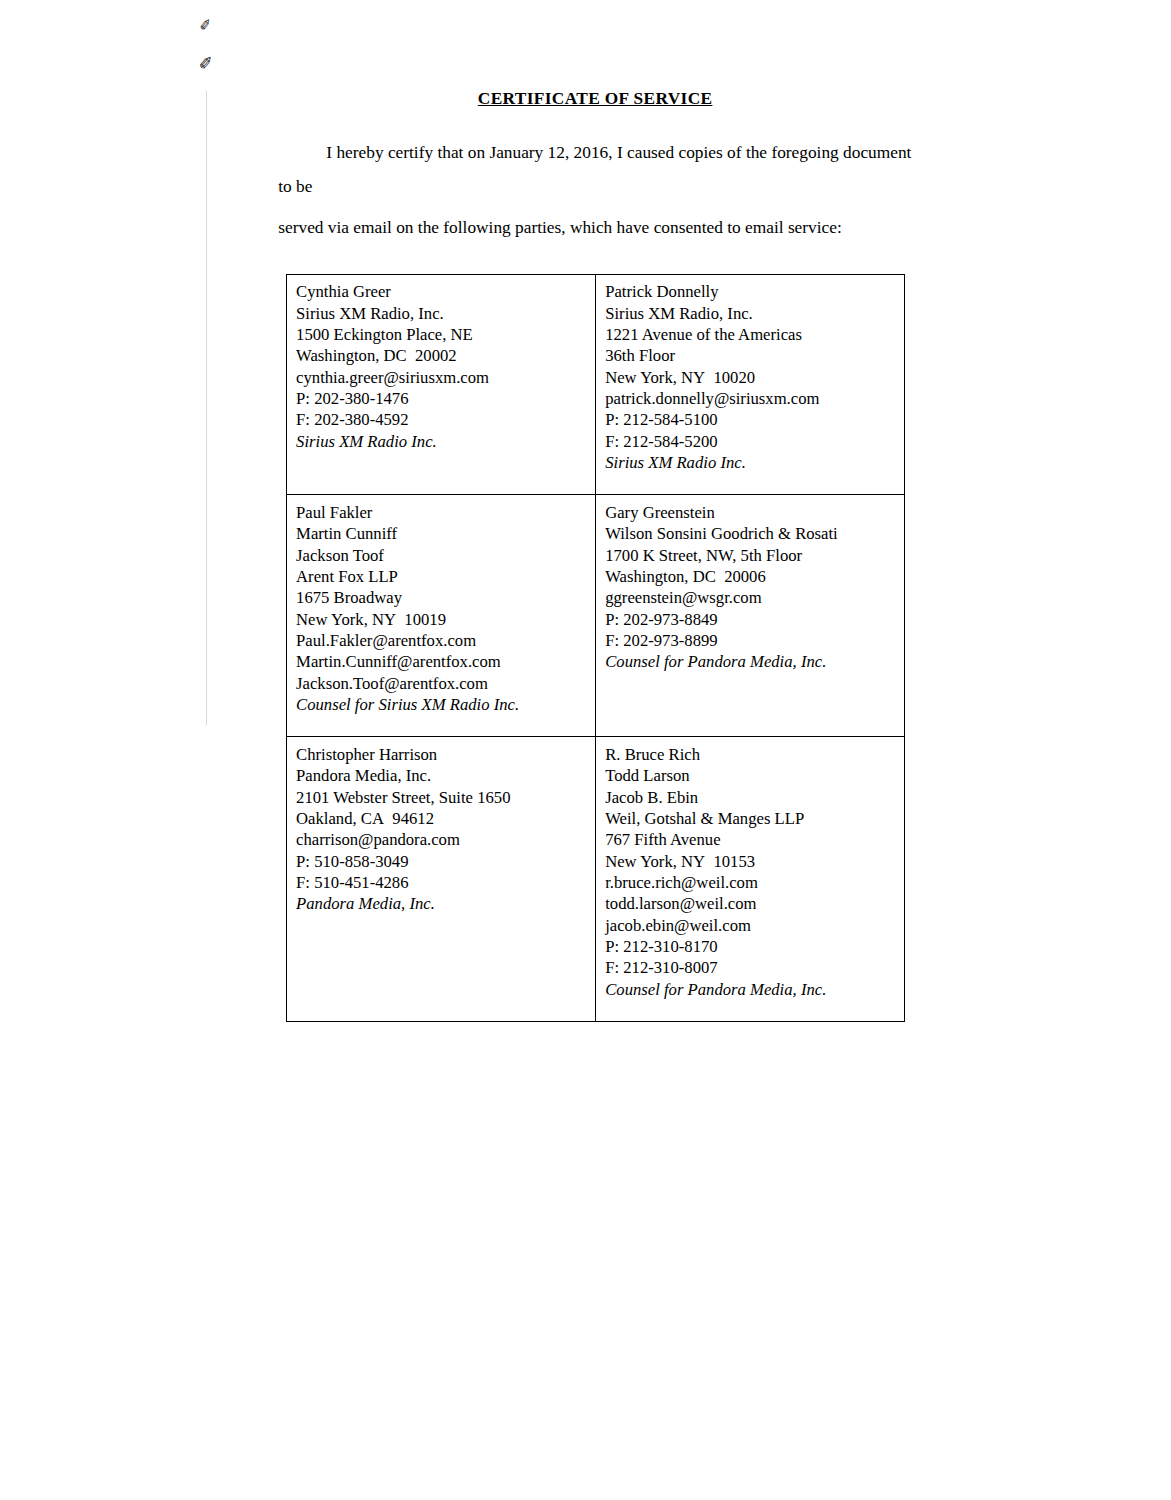✐ ✐
CERTIFICATE OF SERVICE
I hereby certify that on January 12, 2016, I caused copies of the foregoing document to be
served via email on the following parties, which have consented to email service:
| Cynthia Greer Sirius XM Radio, Inc. 1500 Eckington Place, NE Washington, DC 20002 cynthia.greer@siriusxm.com P: 202-380-1476 F: 202-380-4592 Sirius XM Radio Inc. | Patrick Donnelly Sirius XM Radio, Inc. 1221 Avenue of the Americas 36th Floor New York, NY 10020 patrick.donnelly@siriusxm.com P: 212-584-5100 F: 212-584-5200 Sirius XM Radio Inc. |
| Paul Fakler Martin Cunniff Jackson Toof Arent Fox LLP 1675 Broadway New York, NY 10019 Paul.Fakler@arentfox.com Martin.Cunniff@arentfox.com Jackson.Toof@arentfox.com Counsel for Sirius XM Radio Inc. | Gary Greenstein Wilson Sonsini Goodrich & Rosati 1700 K Street, NW, 5th Floor Washington, DC 20006 ggreenstein@wsgr.com P: 202-973-8849 F: 202-973-8899 Counsel for Pandora Media, Inc. |
| Christopher Harrison Pandora Media, Inc. 2101 Webster Street, Suite 1650 Oakland, CA 94612 charrison@pandora.com P: 510-858-3049 F: 510-451-4286 Pandora Media, Inc. | R. Bruce Rich Todd Larson Jacob B. Ebin Weil, Gotshal & Manges LLP 767 Fifth Avenue New York, NY 10153 r.bruce.rich@weil.com todd.larson@weil.com jacob.ebin@weil.com P: 212-310-8170 F: 212-310-8007 Counsel for Pandora Media, Inc. |